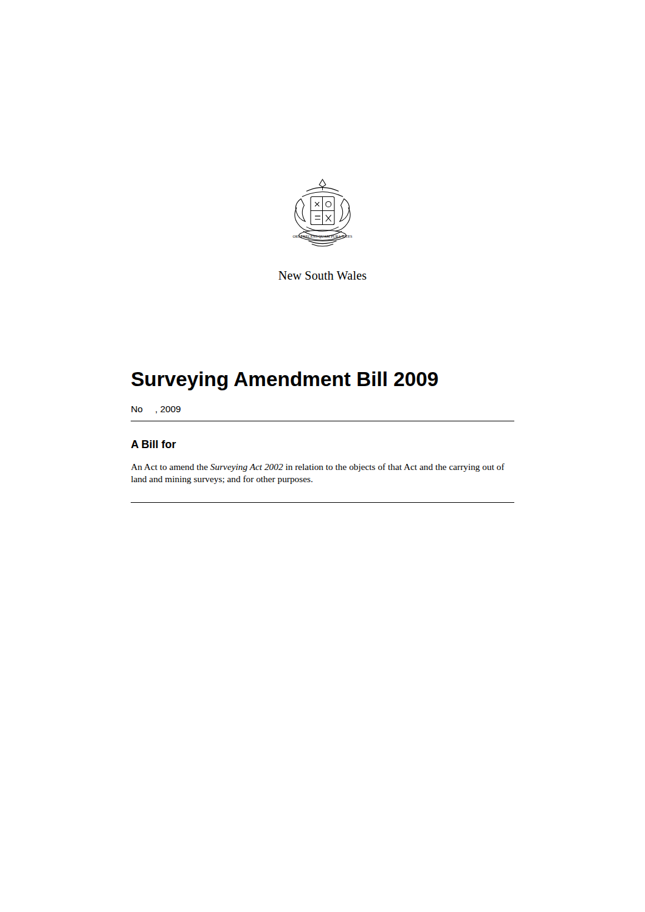New South Wales
Surveying Amendment Bill 2009
No, 2009
A Bill for
An Act to amend the Surveying Act 2002 in relation to the objects of that Act and the carrying out of land and mining surveys; and for other purposes.